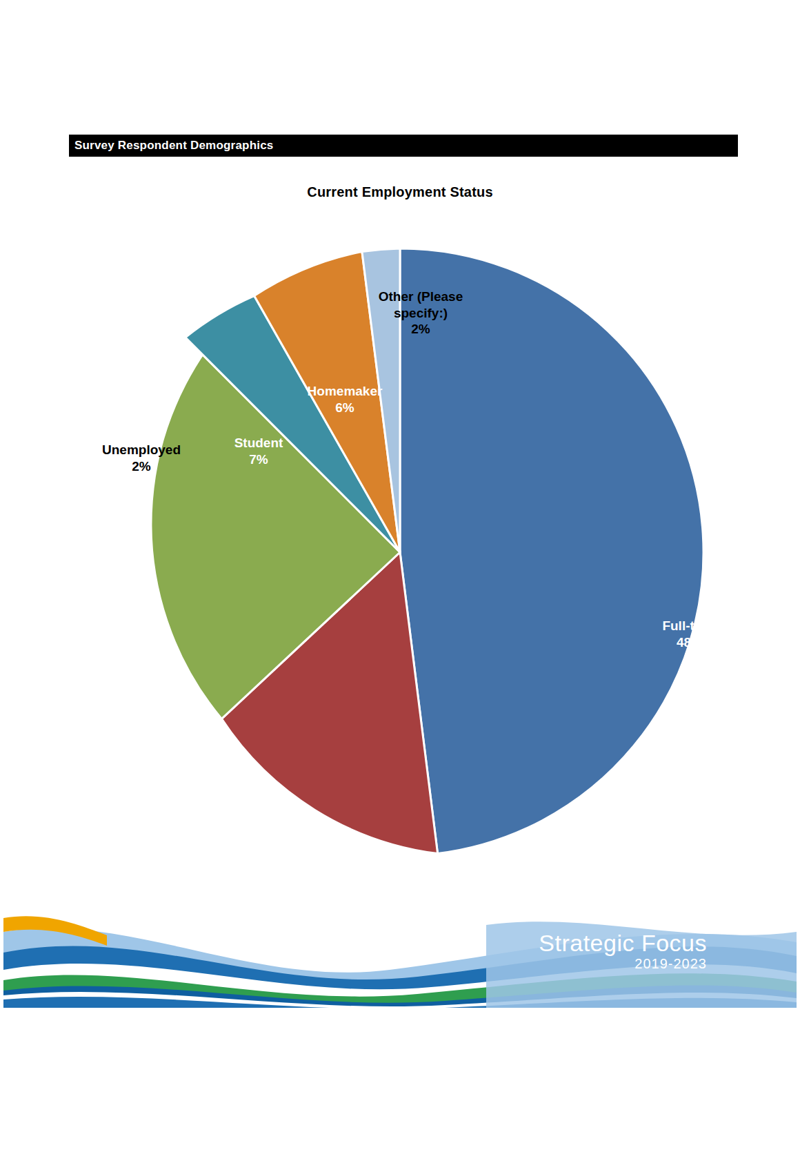Survey Respondent Demographics
Current Employment Status
Other (Please specify:)
2%
Homemaker
6%
Student
7%
Unemployed
2%
Retired
23%
Part-time
12%
Full-time
48%
Strategic Focus
2019-2023